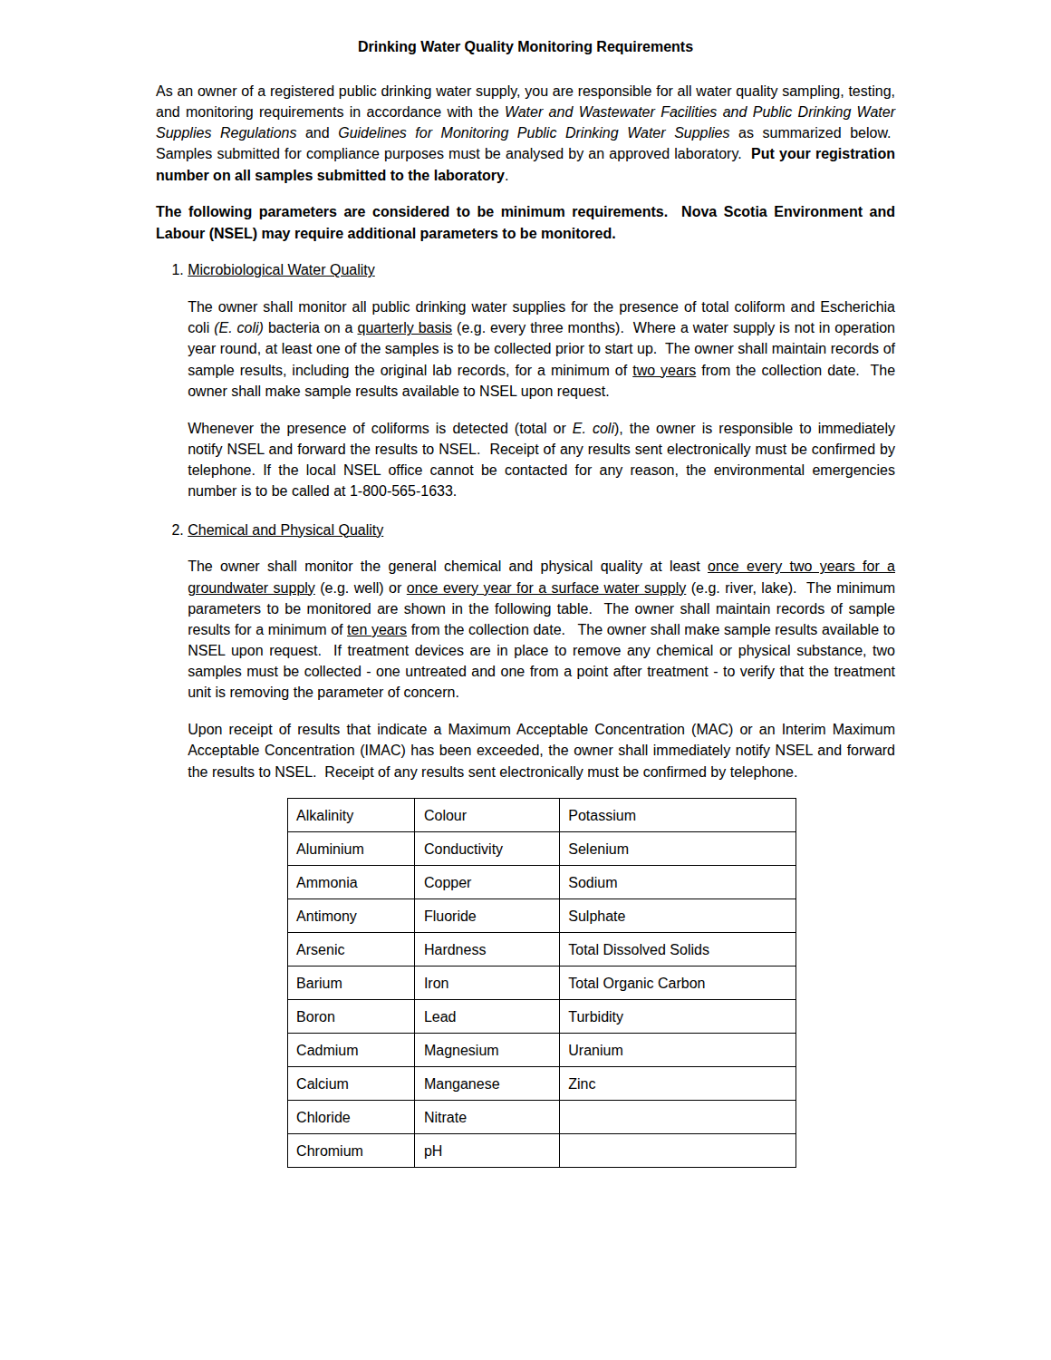Drinking Water Quality Monitoring Requirements
As an owner of a registered public drinking water supply, you are responsible for all water quality sampling, testing, and monitoring requirements in accordance with the Water and Wastewater Facilities and Public Drinking Water Supplies Regulations and Guidelines for Monitoring Public Drinking Water Supplies as summarized below. Samples submitted for compliance purposes must be analysed by an approved laboratory. Put your registration number on all samples submitted to the laboratory.
The following parameters are considered to be minimum requirements. Nova Scotia Environment and Labour (NSEL) may require additional parameters to be monitored.
Microbiological Water Quality
The owner shall monitor all public drinking water supplies for the presence of total coliform and Escherichia coli (E. coli) bacteria on a quarterly basis (e.g. every three months). Where a water supply is not in operation year round, at least one of the samples is to be collected prior to start up. The owner shall maintain records of sample results, including the original lab records, for a minimum of two years from the collection date. The owner shall make sample results available to NSEL upon request.
Whenever the presence of coliforms is detected (total or E. coli), the owner is responsible to immediately notify NSEL and forward the results to NSEL. Receipt of any results sent electronically must be confirmed by telephone. If the local NSEL office cannot be contacted for any reason, the environmental emergencies number is to be called at 1-800-565-1633.
Chemical and Physical Quality
The owner shall monitor the general chemical and physical quality at least once every two years for a groundwater supply (e.g. well) or once every year for a surface water supply (e.g. river, lake). The minimum parameters to be monitored are shown in the following table. The owner shall maintain records of sample results for a minimum of ten years from the collection date. The owner shall make sample results available to NSEL upon request. If treatment devices are in place to remove any chemical or physical substance, two samples must be collected - one untreated and one from a point after treatment - to verify that the treatment unit is removing the parameter of concern.
Upon receipt of results that indicate a Maximum Acceptable Concentration (MAC) or an Interim Maximum Acceptable Concentration (IMAC) has been exceeded, the owner shall immediately notify NSEL and forward the results to NSEL. Receipt of any results sent electronically must be confirmed by telephone.
| Alkalinity | Colour | Potassium |
| Aluminium | Conductivity | Selenium |
| Ammonia | Copper | Sodium |
| Antimony | Fluoride | Sulphate |
| Arsenic | Hardness | Total Dissolved Solids |
| Barium | Iron | Total Organic Carbon |
| Boron | Lead | Turbidity |
| Cadmium | Magnesium | Uranium |
| Calcium | Manganese | Zinc |
| Chloride | Nitrate | |
| Chromium | pH | |